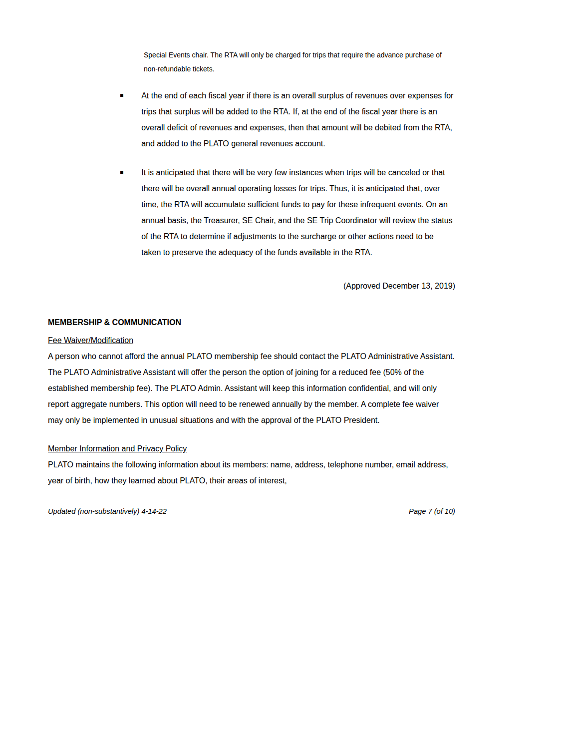Special Events chair. The RTA will only be charged for trips that require the advance purchase of non-refundable tickets.
At the end of each fiscal year if there is an overall surplus of revenues over expenses for trips that surplus will be added to the RTA. If, at the end of the fiscal year there is an overall deficit of revenues and expenses, then that amount will be debited from the RTA, and added to the PLATO general revenues account.
It is anticipated that there will be very few instances when trips will be canceled or that there will be overall annual operating losses for trips. Thus, it is anticipated that, over time, the RTA will accumulate sufficient funds to pay for these infrequent events. On an annual basis, the Treasurer, SE Chair, and the SE Trip Coordinator will review the status of the RTA to determine if adjustments to the surcharge or other actions need to be taken to preserve the adequacy of the funds available in the RTA.
(Approved December 13, 2019)
MEMBERSHIP & COMMUNICATION
Fee Waiver/Modification
A person who cannot afford the annual PLATO membership fee should contact the PLATO Administrative Assistant. The PLATO Administrative Assistant will offer the person the option of joining for a reduced fee (50% of the established membership fee). The PLATO Admin. Assistant will keep this information confidential, and will only report aggregate numbers. This option will need to be renewed annually by the member. A complete fee waiver may only be implemented in unusual situations and with the approval of the PLATO President.
Member Information and Privacy Policy
PLATO maintains the following information about its members: name, address, telephone number, email address, year of birth, how they learned about PLATO, their areas of interest,
Updated (non-substantively) 4-14-22 Page 7 (of 10)